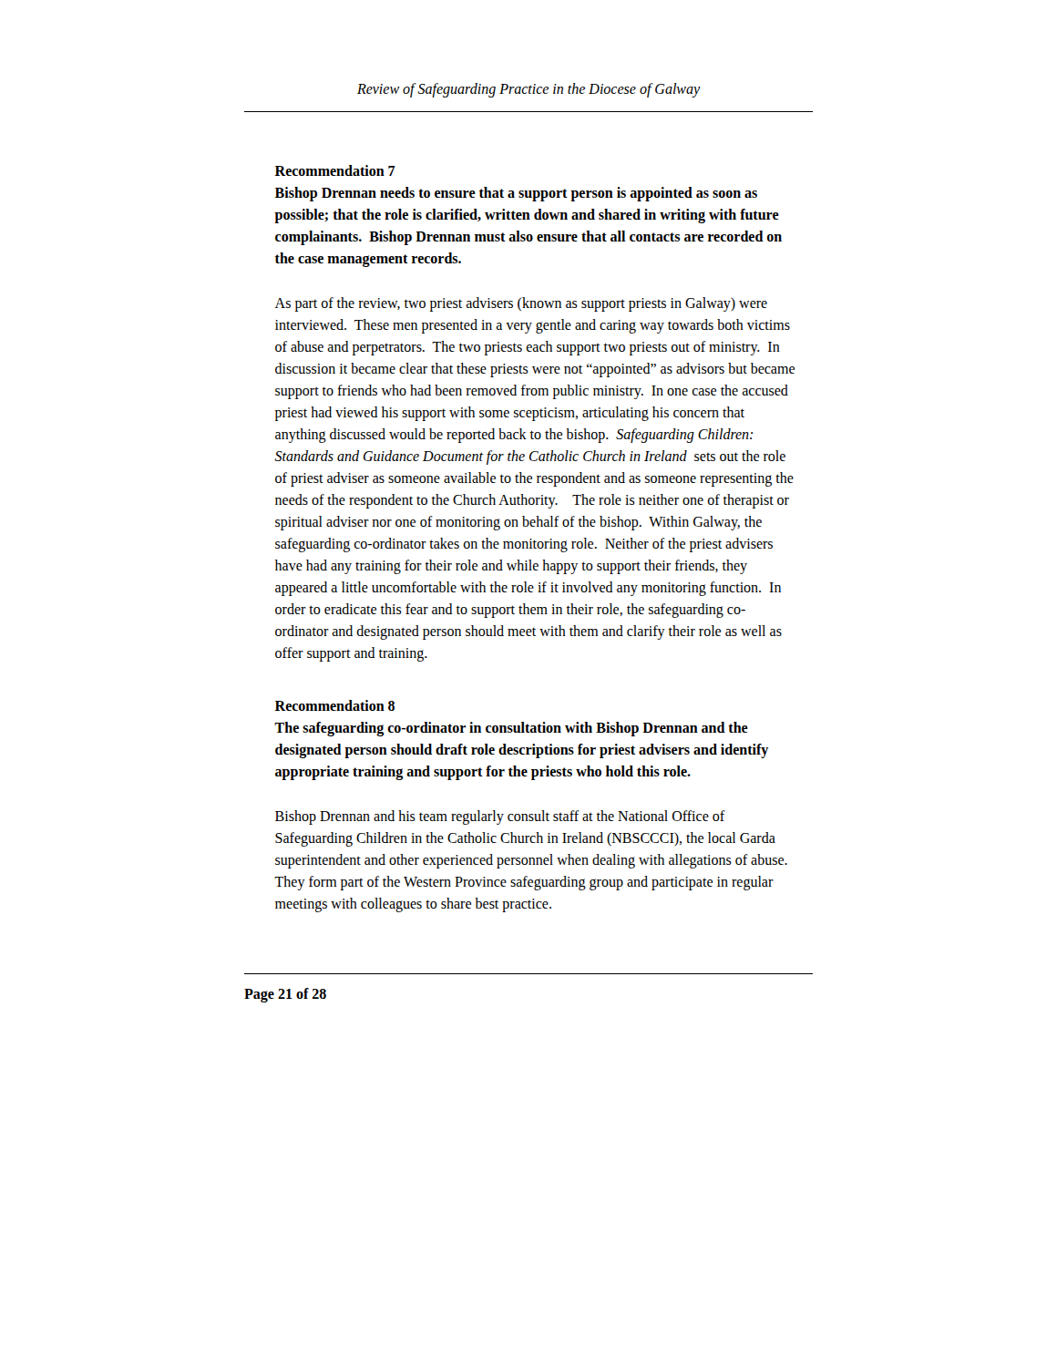Review of Safeguarding Practice in the Diocese of Galway
Recommendation 7
Bishop Drennan needs to ensure that a support person is appointed as soon as possible; that the role is clarified, written down and shared in writing with future complainants. Bishop Drennan must also ensure that all contacts are recorded on the case management records.
As part of the review, two priest advisers (known as support priests in Galway) were interviewed. These men presented in a very gentle and caring way towards both victims of abuse and perpetrators. The two priests each support two priests out of ministry. In discussion it became clear that these priests were not “appointed” as advisors but became support to friends who had been removed from public ministry. In one case the accused priest had viewed his support with some scepticism, articulating his concern that anything discussed would be reported back to the bishop. Safeguarding Children: Standards and Guidance Document for the Catholic Church in Ireland sets out the role of priest adviser as someone available to the respondent and as someone representing the needs of the respondent to the Church Authority. The role is neither one of therapist or spiritual adviser nor one of monitoring on behalf of the bishop. Within Galway, the safeguarding co-ordinator takes on the monitoring role. Neither of the priest advisers have had any training for their role and while happy to support their friends, they appeared a little uncomfortable with the role if it involved any monitoring function. In order to eradicate this fear and to support them in their role, the safeguarding co-ordinator and designated person should meet with them and clarify their role as well as offer support and training.
Recommendation 8
The safeguarding co-ordinator in consultation with Bishop Drennan and the designated person should draft role descriptions for priest advisers and identify appropriate training and support for the priests who hold this role.
Bishop Drennan and his team regularly consult staff at the National Office of Safeguarding Children in the Catholic Church in Ireland (NBSCCCI), the local Garda superintendent and other experienced personnel when dealing with allegations of abuse. They form part of the Western Province safeguarding group and participate in regular meetings with colleagues to share best practice.
Page 21 of 28